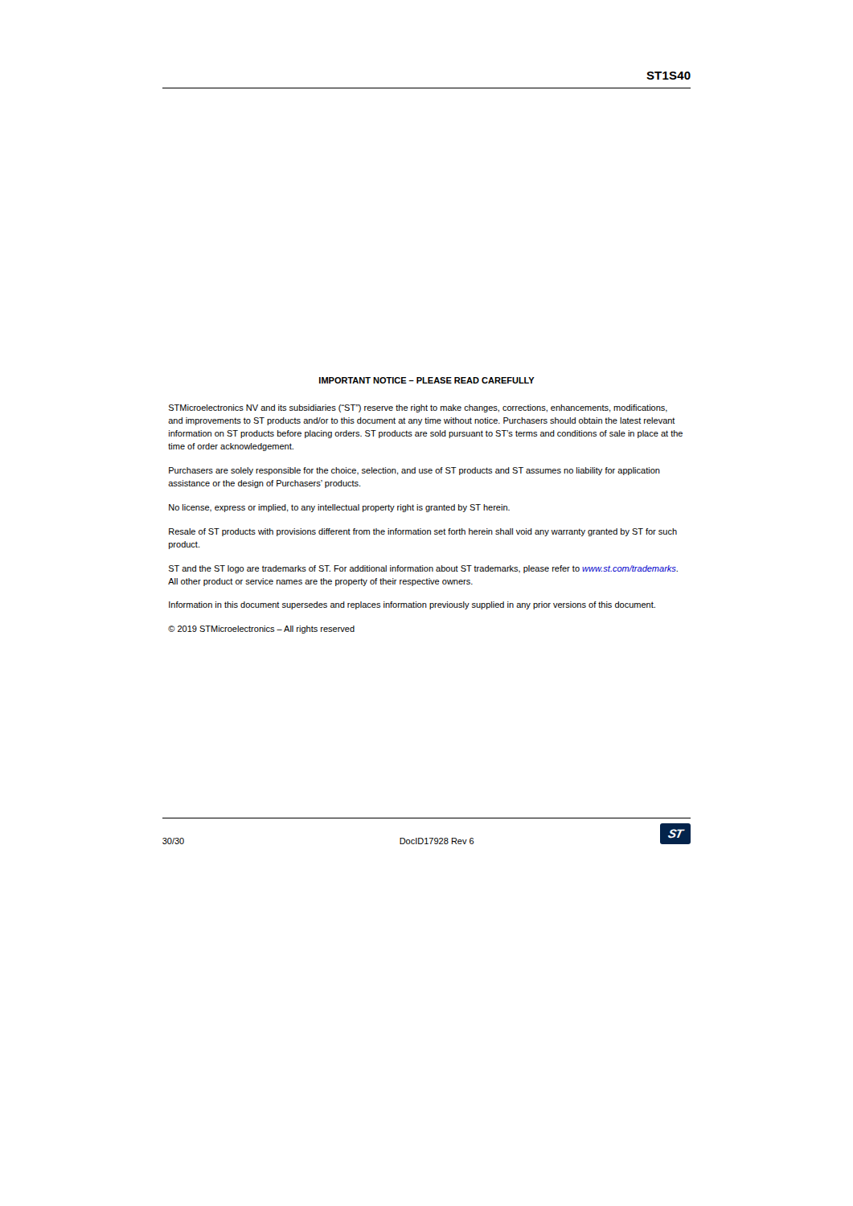ST1S40
IMPORTANT NOTICE – PLEASE READ CAREFULLY
STMicroelectronics NV and its subsidiaries (“ST”) reserve the right to make changes, corrections, enhancements, modifications, and improvements to ST products and/or to this document at any time without notice. Purchasers should obtain the latest relevant information on ST products before placing orders. ST products are sold pursuant to ST’s terms and conditions of sale in place at the time of order acknowledgement.
Purchasers are solely responsible for the choice, selection, and use of ST products and ST assumes no liability for application assistance or the design of Purchasers’ products.
No license, express or implied, to any intellectual property right is granted by ST herein.
Resale of ST products with provisions different from the information set forth herein shall void any warranty granted by ST for such product.
ST and the ST logo are trademarks of ST. For additional information about ST trademarks, please refer to www.st.com/trademarks. All other product or service names are the property of their respective owners.
Information in this document supersedes and replaces information previously supplied in any prior versions of this document.
© 2019 STMicroelectronics – All rights reserved
30/30
DocID17928 Rev 6